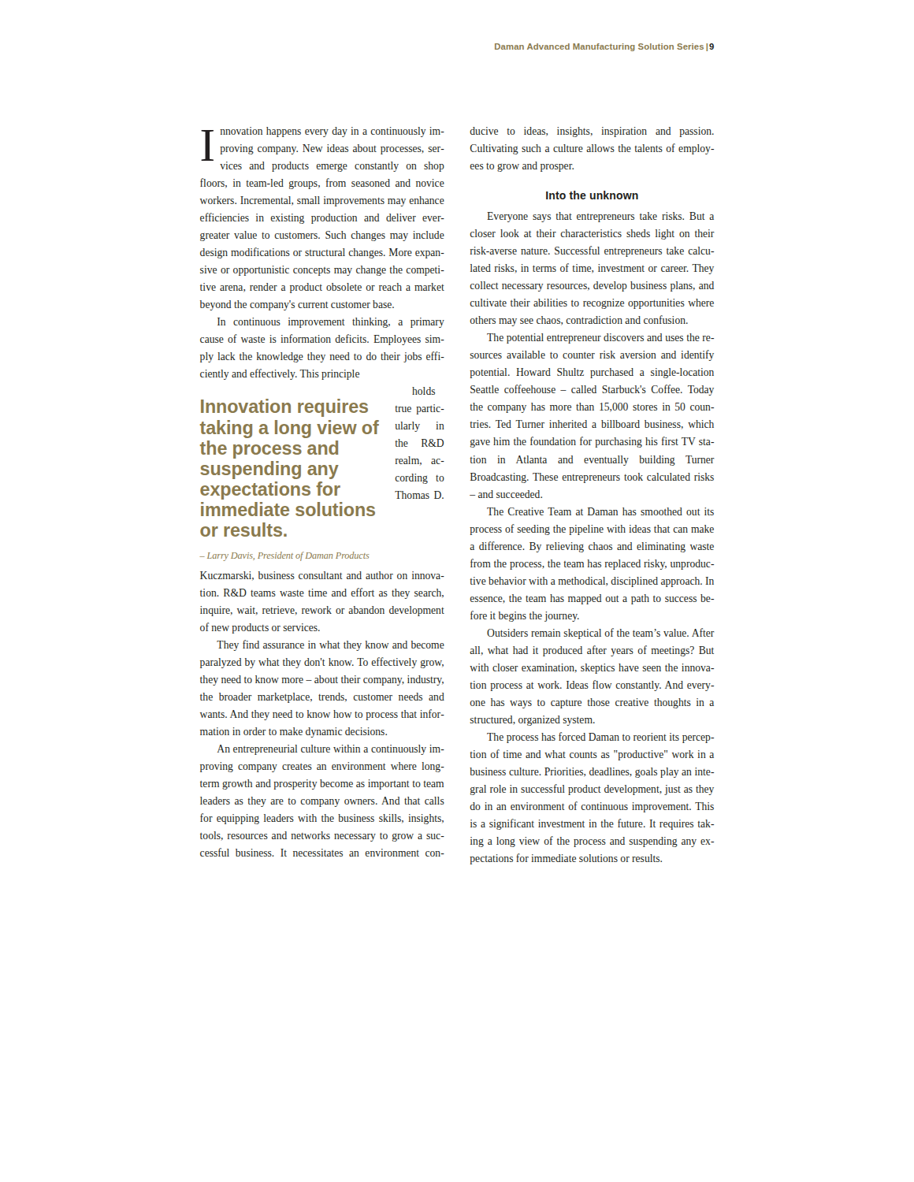Daman Advanced Manufacturing Solution Series|9
Innovation happens every day in a continuously improving company. New ideas about processes, services and products emerge constantly on shop floors, in team-led groups, from seasoned and novice workers. Incremental, small improvements may enhance efficiencies in existing production and deliver ever-greater value to customers. Such changes may include design modifications or structural changes. More expansive or opportunistic concepts may change the competitive arena, render a product obsolete or reach a market beyond the company's current customer base.
In continuous improvement thinking, a primary cause of waste is information deficits. Employees simply lack the knowledge they need to do their jobs efficiently and effectively. This principle
Innovation requires taking a long view of the process and suspending any expectations for immediate solutions or results. – Larry Davis, President of Daman Products
holds true particularly in the R&D realm, according to Thomas D. Kuczmarski, business consultant and author on innovation. R&D teams waste time and effort as they search, inquire, wait, retrieve, rework or abandon development of new products or services.
They find assurance in what they know and become paralyzed by what they don't know. To effectively grow, they need to know more – about their company, industry, the broader marketplace, trends, customer needs and wants. And they need to know how to process that information in order to make dynamic decisions.
An entrepreneurial culture within a continuously improving company creates an environment where long-term growth and prosperity become as important to team leaders as they are to company owners. And that calls for equipping leaders with the business skills, insights, tools, resources and networks necessary to grow a successful business. It necessitates an environment conducive to ideas, insights, inspiration and passion. Cultivating such a culture allows the talents of employees to grow and prosper.
Into the unknown
Everyone says that entrepreneurs take risks. But a closer look at their characteristics sheds light on their risk-averse nature. Successful entrepreneurs take calculated risks, in terms of time, investment or career. They collect necessary resources, develop business plans, and cultivate their abilities to recognize opportunities where others may see chaos, contradiction and confusion.
The potential entrepreneur discovers and uses the resources available to counter risk aversion and identify potential. Howard Shultz purchased a single-location Seattle coffeehouse – called Starbuck's Coffee. Today the company has more than 15,000 stores in 50 countries. Ted Turner inherited a billboard business, which gave him the foundation for purchasing his first TV station in Atlanta and eventually building Turner Broadcasting. These entrepreneurs took calculated risks – and succeeded.
The Creative Team at Daman has smoothed out its process of seeding the pipeline with ideas that can make a difference. By relieving chaos and eliminating waste from the process, the team has replaced risky, unproductive behavior with a methodical, disciplined approach. In essence, the team has mapped out a path to success before it begins the journey.
Outsiders remain skeptical of the team’s value. After all, what had it produced after years of meetings? But with closer examination, skeptics have seen the innovation process at work. Ideas flow constantly. And everyone has ways to capture those creative thoughts in a structured, organized system.
The process has forced Daman to reorient its perception of time and what counts as "productive" work in a business culture. Priorities, deadlines, goals play an integral role in successful product development, just as they do in an environment of continuous improvement. This is a significant investment in the future. It requires taking a long view of the process and suspending any expectations for immediate solutions or results.